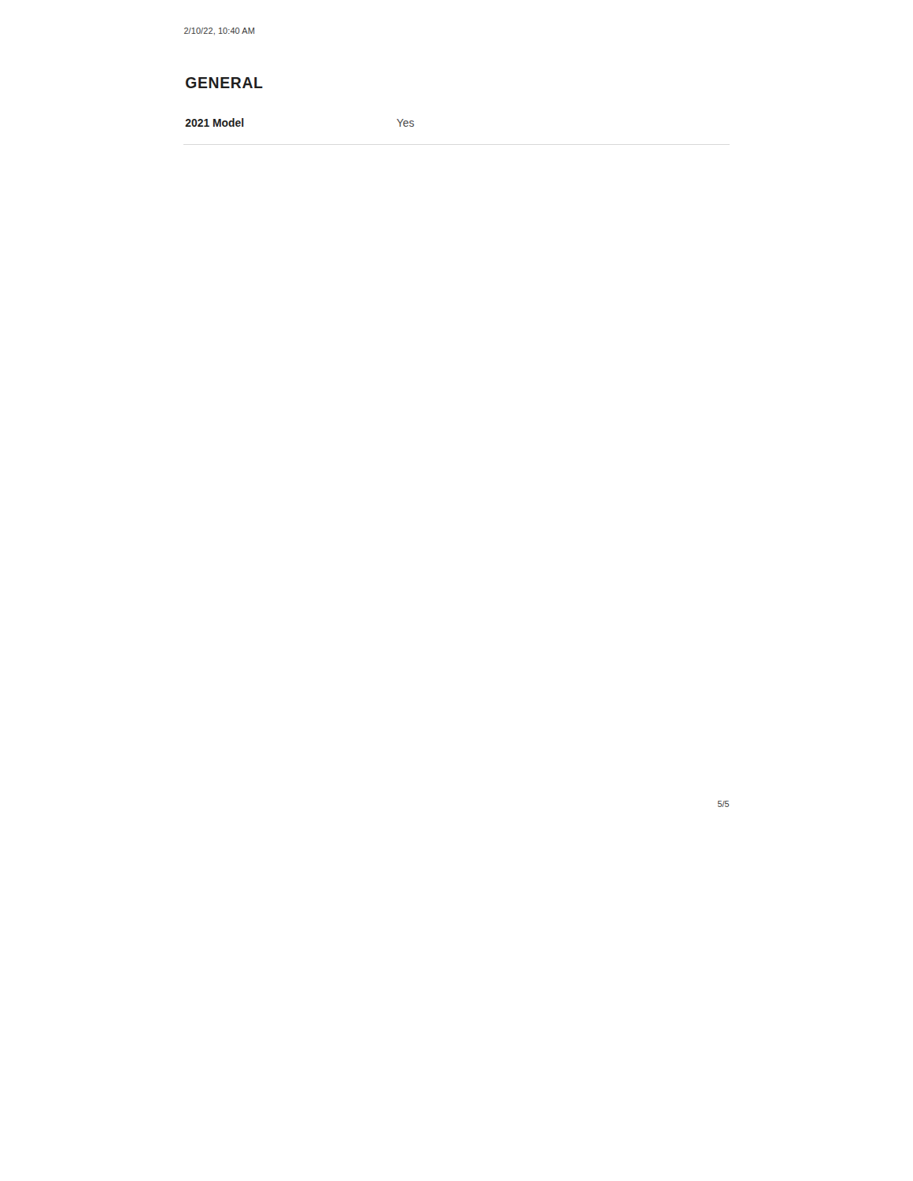2/10/22, 10:40 AM
GENERAL
| 2021 Model | Yes |
5/5